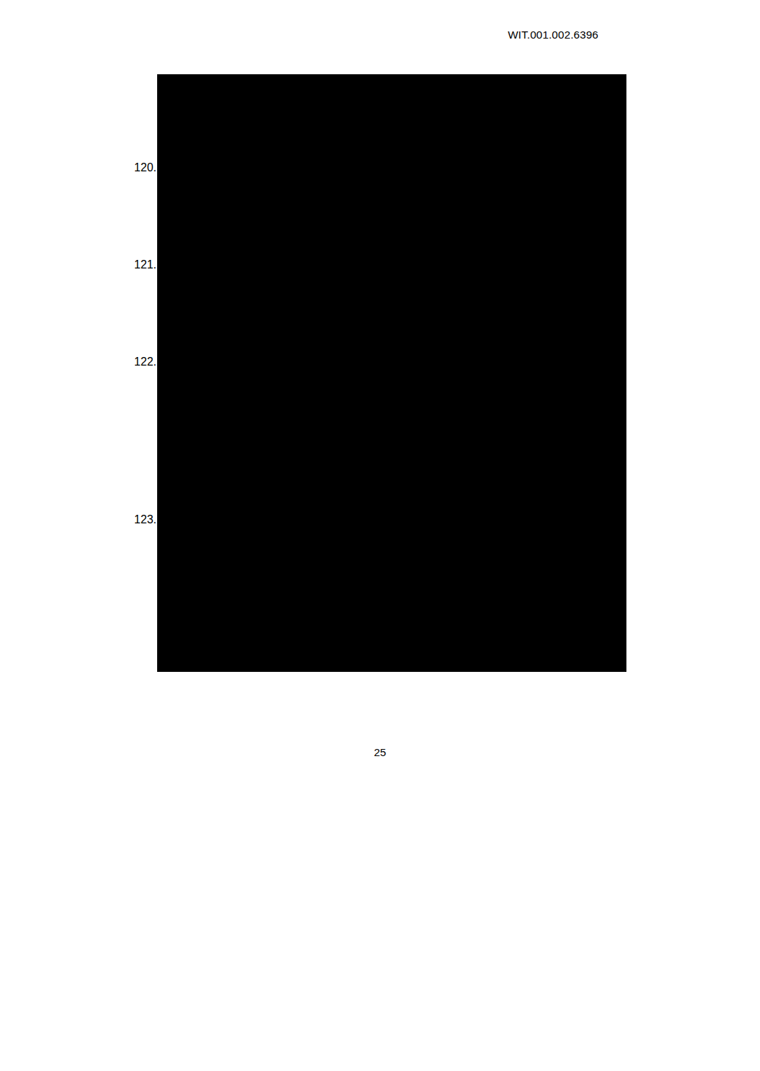WIT.001.002.6396
120. 121. 122. 123.
25